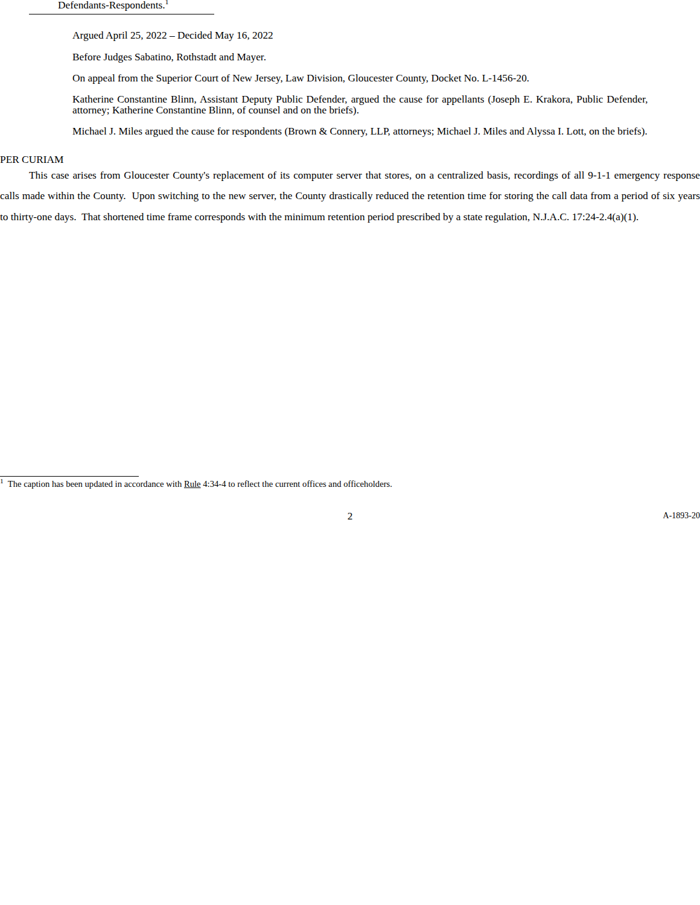Defendants-Respondents.1
Argued April 25, 2022 – Decided May 16, 2022
Before Judges Sabatino, Rothstadt and Mayer.
On appeal from the Superior Court of New Jersey, Law Division, Gloucester County, Docket No. L-1456-20.
Katherine Constantine Blinn, Assistant Deputy Public Defender, argued the cause for appellants (Joseph E. Krakora, Public Defender, attorney; Katherine Constantine Blinn, of counsel and on the briefs).
Michael J. Miles argued the cause for respondents (Brown & Connery, LLP, attorneys; Michael J. Miles and Alyssa I. Lott, on the briefs).
PER CURIAM
This case arises from Gloucester County's replacement of its computer server that stores, on a centralized basis, recordings of all 9-1-1 emergency response calls made within the County. Upon switching to the new server, the County drastically reduced the retention time for storing the call data from a period of six years to thirty-one days. That shortened time frame corresponds with the minimum retention period prescribed by a state regulation, N.J.A.C. 17:24-2.4(a)(1).
1 The caption has been updated in accordance with Rule 4:34-4 to reflect the current offices and officeholders.
2 A-1893-20